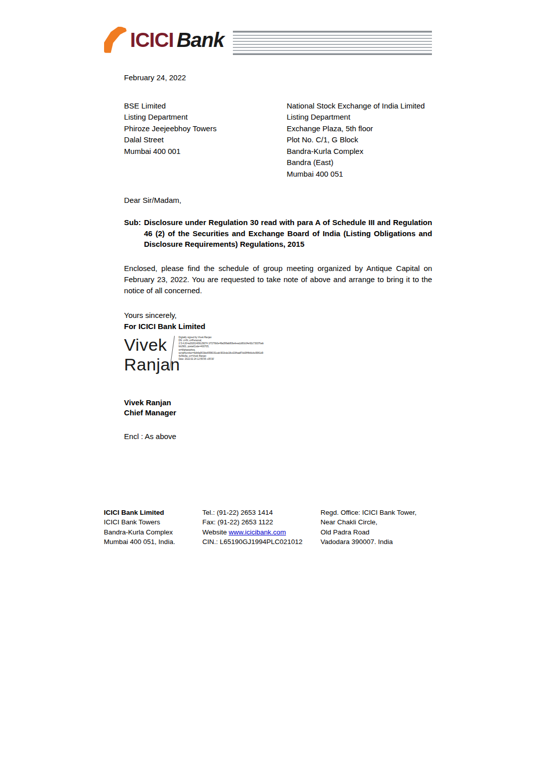ICICIBank
February 24, 2022
BSE Limited
Listing Department
Phiroze Jeejeebhoy Towers
Dalal Street
Mumbai 400 001
National Stock Exchange of India Limited
Listing Department
Exchange Plaza, 5th floor
Plot No. C/1, G Block
Bandra-Kurla Complex
Bandra (East)
Mumbai 400 051
Dear Sir/Madam,
Sub: Disclosure under Regulation 30 read with para A of Schedule III and Regulation 46 (2) of the Securities and Exchange Board of India (Listing Obligations and Disclosure Requirements) Regulations, 2015
Enclosed, please find the schedule of group meeting organized by Antique Capital on February 23, 2022. You are requested to take note of above and arrange to bring it to the notice of all concerned.
Yours sincerely,
For ICICI Bank Limited
Vivek
Ranjan
Digitally signed by Vivek Ranjan
DN: c=IN, o=Personal,
2.5.4.20=a20201409129074 1f7276b0e49a399ab80befeea1d60c04e92c73037babbb2901, postalCode=400705,
st=Maharashtra,
serialNumber=6db6a9f19dc6558191cafc901bde18cd194aa87dd3ff4bfdcbc9961d94e56c6a, cn=Vivek Ranjan
Date: 2022.02.24 12:55:55 +05'30'
Vivek Ranjan
Chief Manager
Encl : As above
| ICICI Bank Limited | Tel.: (91-22) 2653 1414 | Regd. Office: ICICI Bank Tower, |
| ICICI Bank Towers | Fax: (91-22) 2653 1122 | Near Chakli Circle, |
| Bandra-Kurla Complex | Website www.icicibank.com | Old Padra Road |
| Mumbai 400 051, India. | CIN.: L65190GJ1994PLC021012 | Vadodara 390007. India |